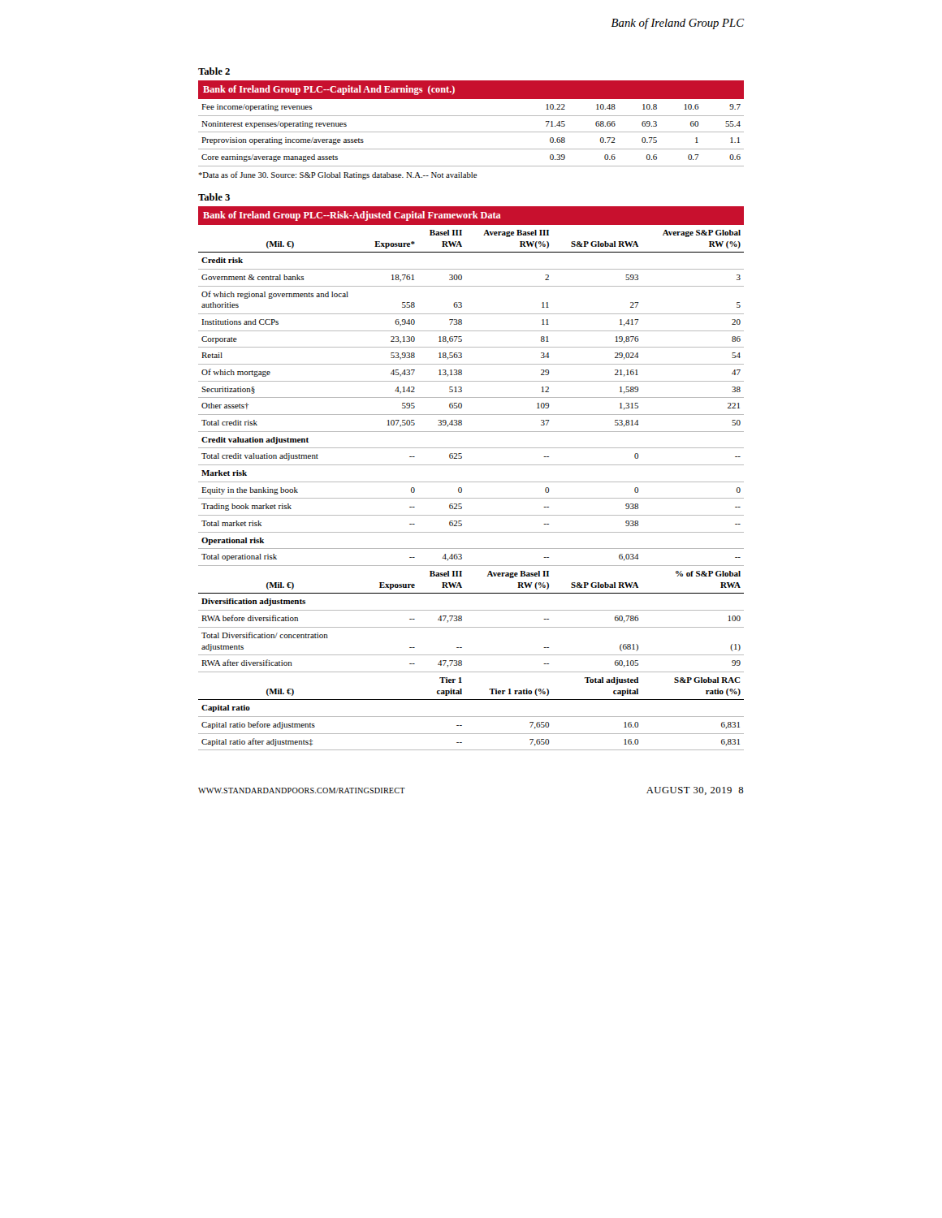Bank of Ireland Group PLC
Table 2
Bank of Ireland Group PLC--Capital And Earnings (cont.)
| Fee income/operating revenues | 10.22 | 10.48 | 10.8 | 10.6 | 9.7 |
| Noninterest expenses/operating revenues | 71.45 | 68.66 | 69.3 | 60 | 55.4 |
| Preprovision operating income/average assets | 0.68 | 0.72 | 0.75 | 1 | 1.1 |
| Core earnings/average managed assets | 0.39 | 0.6 | 0.6 | 0.7 | 0.6 |
*Data as of June 30. Source: S&P Global Ratings database. N.A.-- Not available
Table 3
Bank of Ireland Group PLC--Risk-Adjusted Capital Framework Data
| (Mil. €) | Exposure* | Basel III RWA | Average Basel III RW(%) | S&P Global RWA | Average S&P Global RW (%) |
| --- | --- | --- | --- | --- | --- |
| Credit risk |
| Government & central banks | 18,761 | 300 | 2 | 593 | 3 |
| Of which regional governments and local authorities | 558 | 63 | 11 | 27 | 5 |
| Institutions and CCPs | 6,940 | 738 | 11 | 1,417 | 20 |
| Corporate | 23,130 | 18,675 | 81 | 19,876 | 86 |
| Retail | 53,938 | 18,563 | 34 | 29,024 | 54 |
| Of which mortgage | 45,437 | 13,138 | 29 | 21,161 | 47 |
| Securitization§ | 4,142 | 513 | 12 | 1,589 | 38 |
| Other assets† | 595 | 650 | 109 | 1,315 | 221 |
| Total credit risk | 107,505 | 39,438 | 37 | 53,814 | 50 |
| Credit valuation adjustment |
| Total credit valuation adjustment | -- | 625 | -- | 0 | -- |
| Market risk |
| Equity in the banking book | 0 | 0 | 0 | 0 | 0 |
| Trading book market risk | -- | 625 | -- | 938 | -- |
| Total market risk | -- | 625 | -- | 938 | -- |
| Operational risk |
| Total operational risk | -- | 4,463 | -- | 6,034 | -- |
| (Mil. €) | Exposure | Basel III RWA | Average Basel II RW (%) | S&P Global RWA | % of S&P Global RWA |
| Diversification adjustments |
| RWA before diversification | -- | 47,738 | -- | 60,786 | 100 |
| Total Diversification/ concentration adjustments | -- | -- | -- | (681) | (1) |
| RWA after diversification | -- | 47,738 | -- | 60,105 | 99 |
| (Mil. €) | | Tier 1 capital | Tier 1 ratio (%) | Total adjusted capital | S&P Global RAC ratio (%) |
| Capital ratio |
| Capital ratio before adjustments | | -- | 7,650 | 16.0 | 6,831 |
| Capital ratio after adjustments‡ | | -- | 7,650 | 16.0 | 6,831 |
WWW.STANDARDANDPOORS.COM/RATINGSDIRECT
AUGUST 30, 2019 8